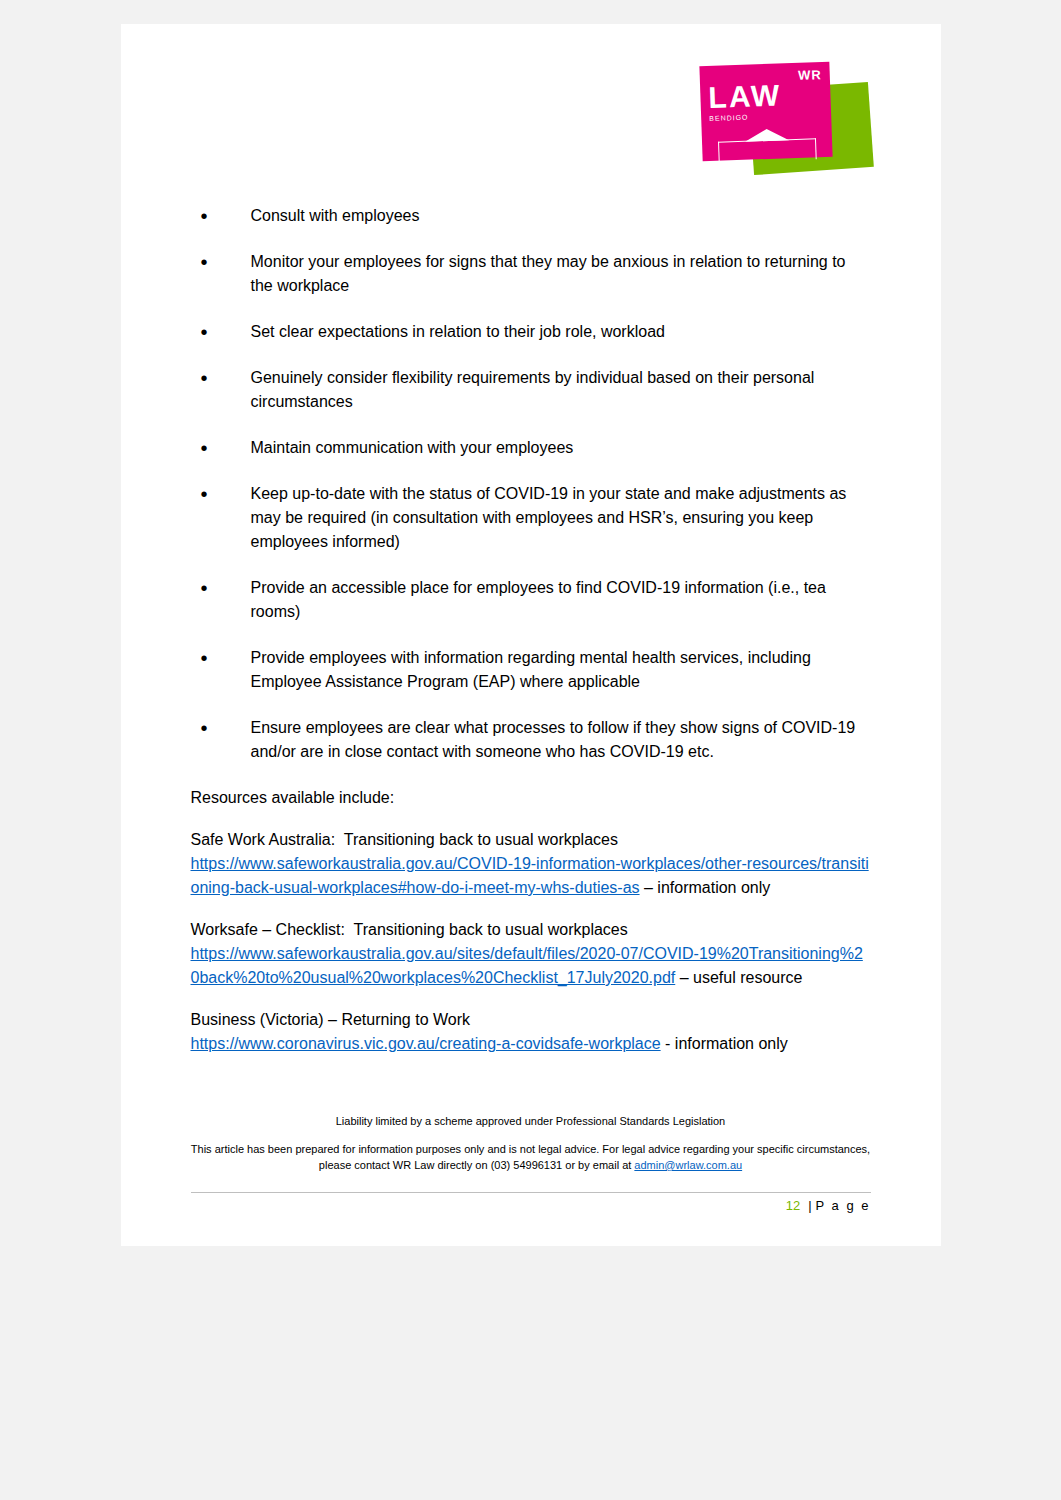WR
LAW
BENDIGO
Consult with employees
Monitor your employees for signs that they may be anxious in relation to returning to the workplace
Set clear expectations in relation to their job role, workload
Genuinely consider flexibility requirements by individual based on their personal circumstances
Maintain communication with your employees
Keep up-to-date with the status of COVID-19 in your state and make adjustments as may be required (in consultation with employees and HSR’s, ensuring you keep employees informed)
Provide an accessible place for employees to find COVID-19 information (i.e., tea rooms)
Provide employees with information regarding mental health services, including Employee Assistance Program (EAP) where applicable
Ensure employees are clear what processes to follow if they show signs of COVID-19 and/or are in close contact with someone who has COVID-19 etc.
Resources available include:
Safe Work Australia: Transitioning back to usual workplaces
https://www.safeworkaustralia.gov.au/COVID-19-information-workplaces/other-resources/transitioning-back-usual-workplaces#how-do-i-meet-my-whs-duties-as – information only
Worksafe – Checklist: Transitioning back to usual workplaces
https://www.safeworkaustralia.gov.au/sites/default/files/2020-07/COVID-19%20Transitioning%20back%20to%20usual%20workplaces%20Checklist_17July2020.pdf – useful resource
Business (Victoria) – Returning to Work
https://www.coronavirus.vic.gov.au/creating-a-covidsafe-workplace - information only
Liability limited by a scheme approved under Professional Standards Legislation
This article has been prepared for information purposes only and is not legal advice. For legal advice regarding your specific circumstances,
please contact WR Law directly on (03) 54996131 or by email at admin@wrlaw.com.au
12|P a g e